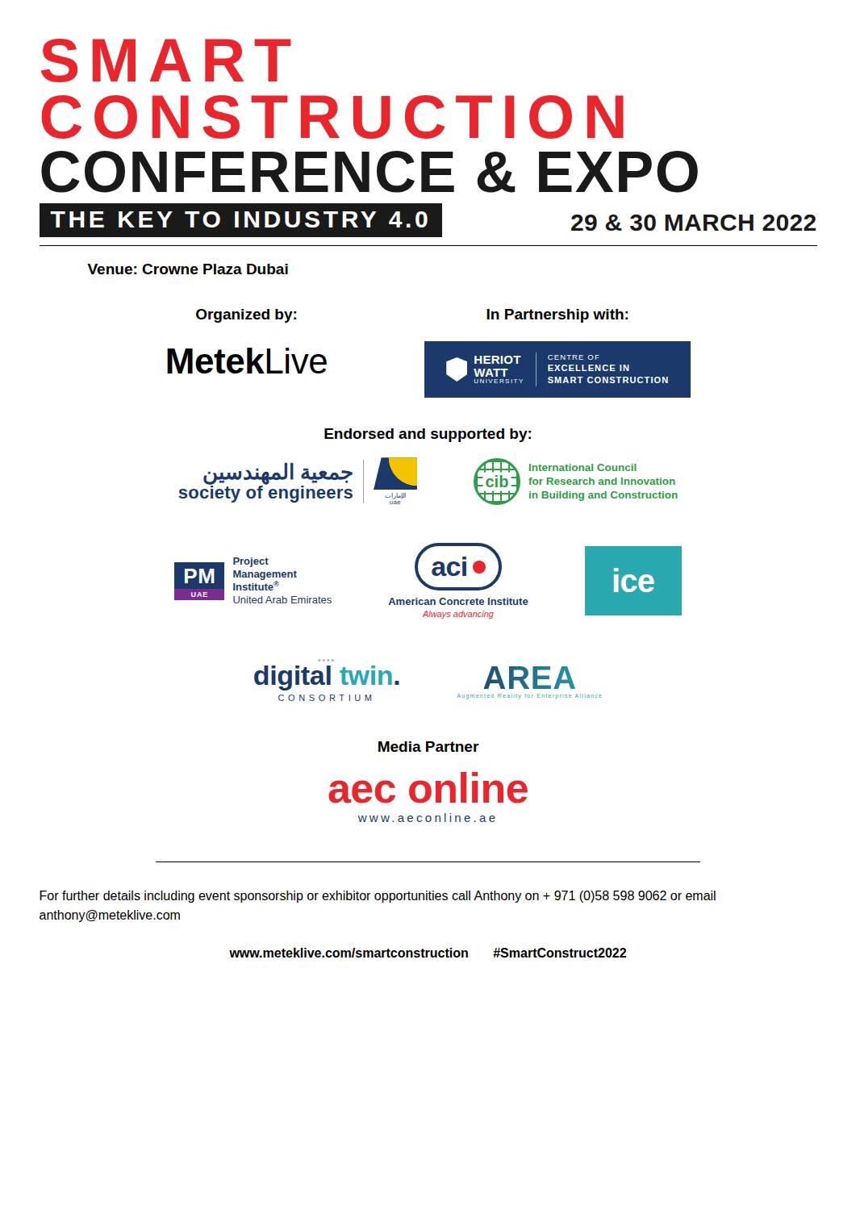SMART
CONSTRUCTION
CONFERENCE & EXPO
THE KEY TO INDUSTRY 4.0
29 & 30 MARCH 2022
Venue: Crowne Plaza Dubai
Organized by:
MetekLive
In Partnership with:
HERIOT
WATTUNIVERSITY
CENTRE OF
EXCELLENCE IN SMART CONSTRUCTION
Endorsed and supported by:
جمعية المهندسين
society of engineers
الإمارات
uae
International Council
for Research and Innovation
in Building and Construction
PM
UAE
Project
Management
Institute®
United Arab Emirates
aci
American Concrete Institute
Always advancing
ice
••••
digital twin.
CONSORTIUM
AREA
Augmented Reality for Enterprise Alliance
Media Partner
aec online
www.aeconline.ae
For further details including event sponsorship or exhibitor opportunities call Anthony on + 971 (0)58 598 9062 or email anthony@meteklive.com
www.meteklive.com/smartconstruction #SmartConstruct2022